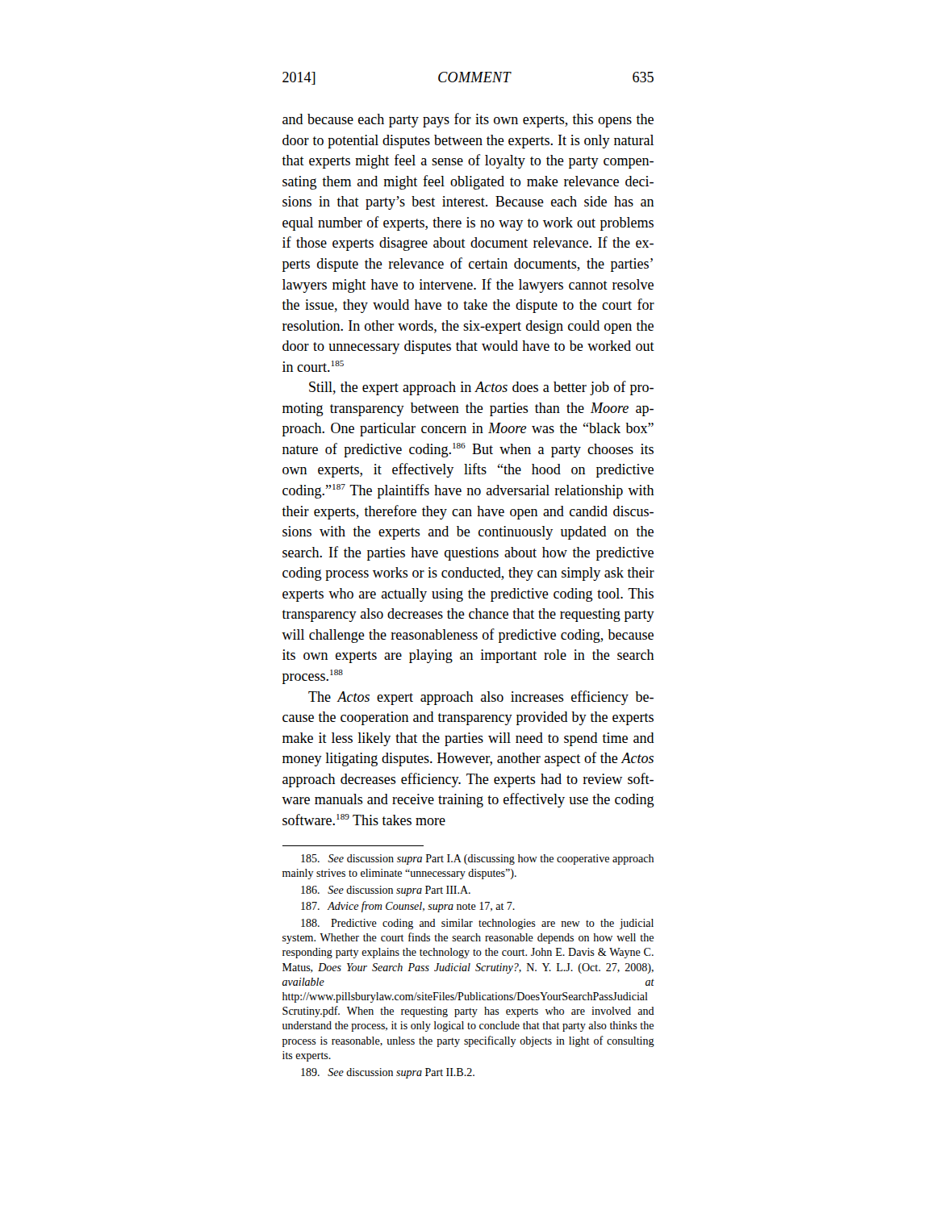2014] COMMENT 635
and because each party pays for its own experts, this opens the door to potential disputes between the experts. It is only natural that experts might feel a sense of loyalty to the party compensating them and might feel obligated to make relevance decisions in that party’s best interest. Because each side has an equal number of experts, there is no way to work out problems if those experts disagree about document relevance. If the experts dispute the relevance of certain documents, the parties’ lawyers might have to intervene. If the lawyers cannot resolve the issue, they would have to take the dispute to the court for resolution. In other words, the six-expert design could open the door to unnecessary disputes that would have to be worked out in court.185
Still, the expert approach in Actos does a better job of promoting transparency between the parties than the Moore approach. One particular concern in Moore was the “black box” nature of predictive coding.186 But when a party chooses its own experts, it effectively lifts “the hood on predictive coding.”187 The plaintiffs have no adversarial relationship with their experts, therefore they can have open and candid discussions with the experts and be continuously updated on the search. If the parties have questions about how the predictive coding process works or is conducted, they can simply ask their experts who are actually using the predictive coding tool. This transparency also decreases the chance that the requesting party will challenge the reasonableness of predictive coding, because its own experts are playing an important role in the search process.188
The Actos expert approach also increases efficiency because the cooperation and transparency provided by the experts make it less likely that the parties will need to spend time and money litigating disputes. However, another aspect of the Actos approach decreases efficiency. The experts had to review software manuals and receive training to effectively use the coding software.189 This takes more
185. See discussion supra Part I.A (discussing how the cooperative approach mainly strives to eliminate “unnecessary disputes”).
186. See discussion supra Part III.A.
187. Advice from Counsel, supra note 17, at 7.
188. Predictive coding and similar technologies are new to the judicial system. Whether the court finds the search reasonable depends on how well the responding party explains the technology to the court. John E. Davis & Wayne C. Matus, Does Your Search Pass Judicial Scrutiny?, N. Y. L.J. (Oct. 27, 2008), available at http://www.pillsburylaw.com/siteFiles/Publications/DoesYourSearchPassJudicial Scrutiny.pdf. When the requesting party has experts who are involved and understand the process, it is only logical to conclude that that party also thinks the process is reasonable, unless the party specifically objects in light of consulting its experts.
189. See discussion supra Part II.B.2.